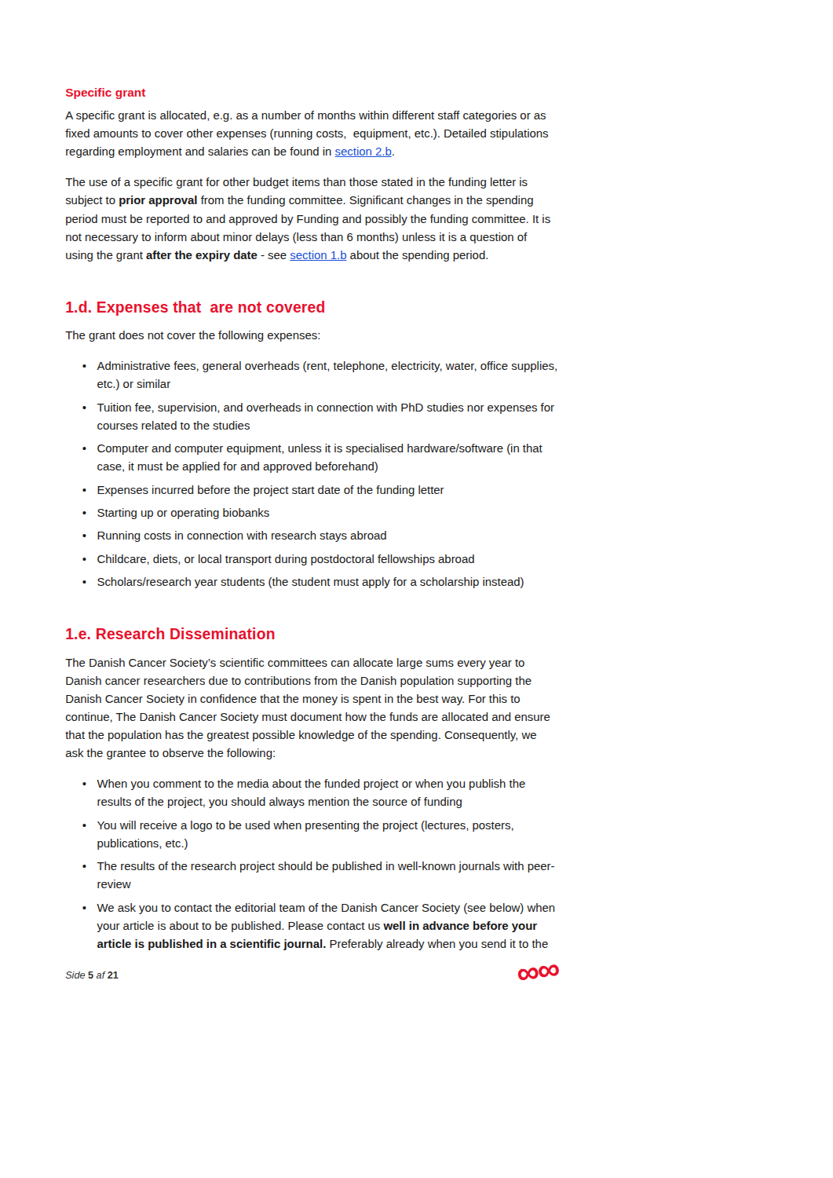Specific grant
A specific grant is allocated, e.g. as a number of months within different staff categories or as fixed amounts to cover other expenses (running costs, equipment, etc.). Detailed stipulations regarding employment and salaries can be found in section 2.b.
The use of a specific grant for other budget items than those stated in the funding letter is subject to prior approval from the funding committee. Significant changes in the spending period must be reported to and approved by Funding and possibly the funding committee. It is not necessary to inform about minor delays (less than 6 months) unless it is a question of using the grant after the expiry date - see section 1.b about the spending period.
1.d. Expenses that are not covered
The grant does not cover the following expenses:
Administrative fees, general overheads (rent, telephone, electricity, water, office supplies, etc.) or similar
Tuition fee, supervision, and overheads in connection with PhD studies nor expenses for courses related to the studies
Computer and computer equipment, unless it is specialised hardware/software (in that case, it must be applied for and approved beforehand)
Expenses incurred before the project start date of the funding letter
Starting up or operating biobanks
Running costs in connection with research stays abroad
Childcare, diets, or local transport during postdoctoral fellowships abroad
Scholars/research year students (the student must apply for a scholarship instead)
1.e. Research Dissemination
The Danish Cancer Society’s scientific committees can allocate large sums every year to Danish cancer researchers due to contributions from the Danish population supporting the Danish Cancer Society in confidence that the money is spent in the best way. For this to continue, The Danish Cancer Society must document how the funds are allocated and ensure that the population has the greatest possible knowledge of the spending. Consequently, we ask the grantee to observe the following:
When you comment to the media about the funded project or when you publish the results of the project, you should always mention the source of funding
You will receive a logo to be used when presenting the project (lectures, posters, publications, etc.)
The results of the research project should be published in well-known journals with peer-review
We ask you to contact the editorial team of the Danish Cancer Society (see below) when your article is about to be published. Please contact us well in advance before your article is published in a scientific journal. Preferably already when you send it to the
Side 5 af 21
∞∞